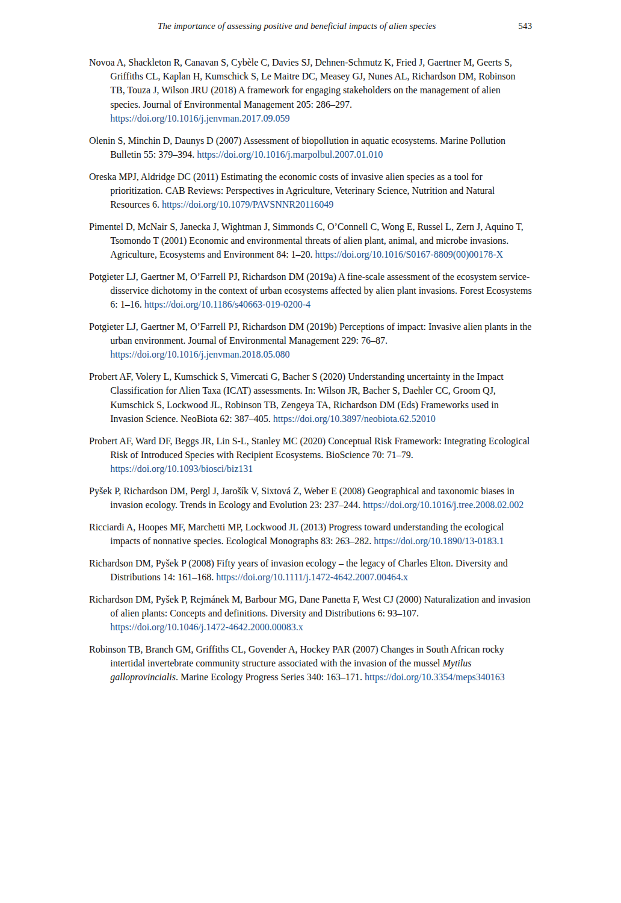The importance of assessing positive and beneficial impacts of alien species 543
Novoa A, Shackleton R, Canavan S, Cybèle C, Davies SJ, Dehnen-Schmutz K, Fried J, Gaertner M, Geerts S, Griffiths CL, Kaplan H, Kumschick S, Le Maitre DC, Measey GJ, Nunes AL, Richardson DM, Robinson TB, Touza J, Wilson JRU (2018) A framework for engaging stakeholders on the management of alien species. Journal of Environmental Management 205: 286–297. https://doi.org/10.1016/j.jenvman.2017.09.059
Olenin S, Minchin D, Daunys D (2007) Assessment of biopollution in aquatic ecosystems. Marine Pollution Bulletin 55: 379–394. https://doi.org/10.1016/j.marpolbul.2007.01.010
Oreska MPJ, Aldridge DC (2011) Estimating the economic costs of invasive alien species as a tool for prioritization. CAB Reviews: Perspectives in Agriculture, Veterinary Science, Nutrition and Natural Resources 6. https://doi.org/10.1079/PAVSNNR20116049
Pimentel D, McNair S, Janecka J, Wightman J, Simmonds C, O’Connell C, Wong E, Russel L, Zern J, Aquino T, Tsomondo T (2001) Economic and environmental threats of alien plant, animal, and microbe invasions. Agriculture, Ecosystems and Environment 84: 1–20. https://doi.org/10.1016/S0167-8809(00)00178-X
Potgieter LJ, Gaertner M, O’Farrell PJ, Richardson DM (2019a) A fine-scale assessment of the ecosystem service-disservice dichotomy in the context of urban ecosystems affected by alien plant invasions. Forest Ecosystems 6: 1–16. https://doi.org/10.1186/s40663-019-0200-4
Potgieter LJ, Gaertner M, O’Farrell PJ, Richardson DM (2019b) Perceptions of impact: Invasive alien plants in the urban environment. Journal of Environmental Management 229: 76–87. https://doi.org/10.1016/j.jenvman.2018.05.080
Probert AF, Volery L, Kumschick S, Vimercati G, Bacher S (2020) Understanding uncertainty in the Impact Classification for Alien Taxa (ICAT) assessments. In: Wilson JR, Bacher S, Daehler CC, Groom QJ, Kumschick S, Lockwood JL, Robinson TB, Zengeya TA, Richardson DM (Eds) Frameworks used in Invasion Science. NeoBiota 62: 387–405. https://doi.org/10.3897/neobiota.62.52010
Probert AF, Ward DF, Beggs JR, Lin S-L, Stanley MC (2020) Conceptual Risk Framework: Integrating Ecological Risk of Introduced Species with Recipient Ecosystems. BioScience 70: 71–79. https://doi.org/10.1093/biosci/biz131
Pyšek P, Richardson DM, Pergl J, Jarošík V, Sixtová Z, Weber E (2008) Geographical and taxonomic biases in invasion ecology. Trends in Ecology and Evolution 23: 237–244. https://doi.org/10.1016/j.tree.2008.02.002
Ricciardi A, Hoopes MF, Marchetti MP, Lockwood JL (2013) Progress toward understanding the ecological impacts of nonnative species. Ecological Monographs 83: 263–282. https://doi.org/10.1890/13-0183.1
Richardson DM, Pyšek P (2008) Fifty years of invasion ecology – the legacy of Charles Elton. Diversity and Distributions 14: 161–168. https://doi.org/10.1111/j.1472-4642.2007.00464.x
Richardson DM, Pyšek P, Rejmánek M, Barbour MG, Dane Panetta F, West CJ (2000) Naturalization and invasion of alien plants: Concepts and definitions. Diversity and Distributions 6: 93–107. https://doi.org/10.1046/j.1472-4642.2000.00083.x
Robinson TB, Branch GM, Griffiths CL, Govender A, Hockey PAR (2007) Changes in South African rocky intertidal invertebrate community structure associated with the invasion of the mussel Mytilus galloprovincialis. Marine Ecology Progress Series 340: 163–171. https://doi.org/10.3354/meps340163